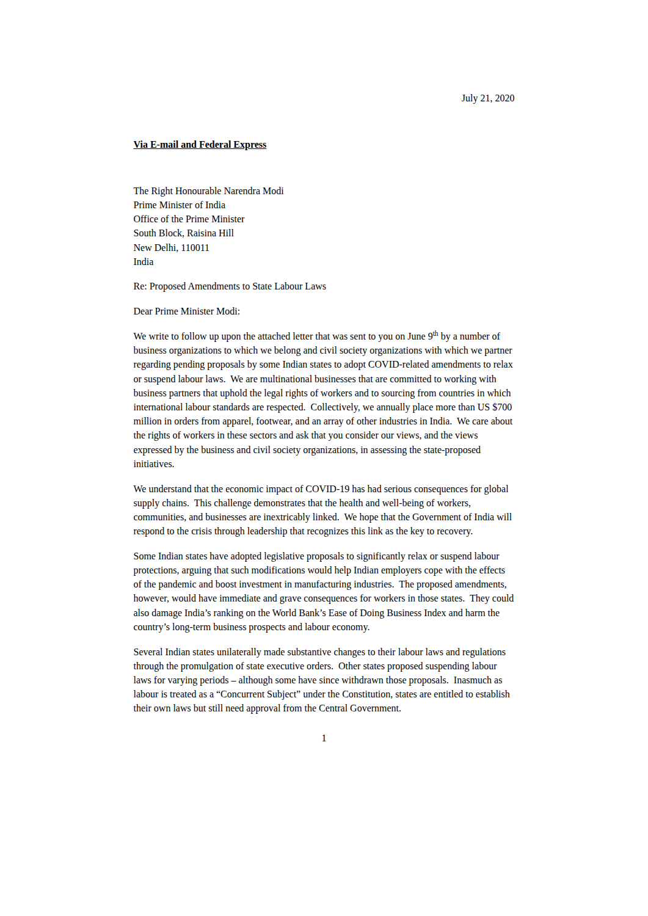July 21, 2020
Via E-mail and Federal Express
The Right Honourable Narendra Modi Prime Minister of India Office of the Prime Minister South Block, Raisina Hill New Delhi, 110011 India
Re: Proposed Amendments to State Labour Laws
Dear Prime Minister Modi:
We write to follow up upon the attached letter that was sent to you on June 9th by a number of business organizations to which we belong and civil society organizations with which we partner regarding pending proposals by some Indian states to adopt COVID-related amendments to relax or suspend labour laws. We are multinational businesses that are committed to working with business partners that uphold the legal rights of workers and to sourcing from countries in which international labour standards are respected. Collectively, we annually place more than US $700 million in orders from apparel, footwear, and an array of other industries in India. We care about the rights of workers in these sectors and ask that you consider our views, and the views expressed by the business and civil society organizations, in assessing the state-proposed initiatives.
We understand that the economic impact of COVID-19 has had serious consequences for global supply chains. This challenge demonstrates that the health and well-being of workers, communities, and businesses are inextricably linked. We hope that the Government of India will respond to the crisis through leadership that recognizes this link as the key to recovery.
Some Indian states have adopted legislative proposals to significantly relax or suspend labour protections, arguing that such modifications would help Indian employers cope with the effects of the pandemic and boost investment in manufacturing industries. The proposed amendments, however, would have immediate and grave consequences for workers in those states. They could also damage India’s ranking on the World Bank’s Ease of Doing Business Index and harm the country’s long-term business prospects and labour economy.
Several Indian states unilaterally made substantive changes to their labour laws and regulations through the promulgation of state executive orders. Other states proposed suspending labour laws for varying periods – although some have since withdrawn those proposals. Inasmuch as labour is treated as a “Concurrent Subject” under the Constitution, states are entitled to establish their own laws but still need approval from the Central Government.
1